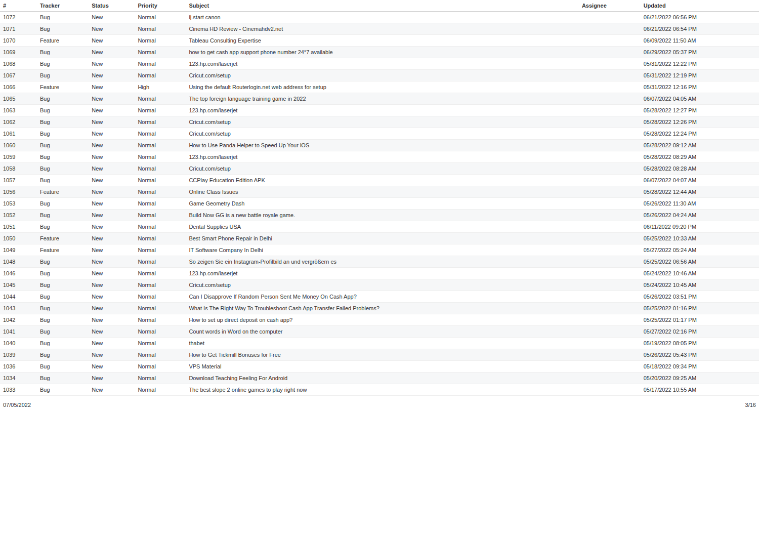| # | Tracker | Status | Priority | Subject | Assignee | Updated |
| --- | --- | --- | --- | --- | --- | --- |
| 1072 | Bug | New | Normal | ij.start canon | | 06/21/2022 06:56 PM |
| 1071 | Bug | New | Normal | Cinema HD Review - Cinemahdv2.net | | 06/21/2022 06:54 PM |
| 1070 | Feature | New | Normal | Tableau Consulting Expertise | | 06/09/2022 11:50 AM |
| 1069 | Bug | New | Normal | how to get cash app support phone number 24*7 available | | 06/29/2022 05:37 PM |
| 1068 | Bug | New | Normal | 123.hp.com/laserjet | | 05/31/2022 12:22 PM |
| 1067 | Bug | New | Normal | Cricut.com/setup | | 05/31/2022 12:19 PM |
| 1066 | Feature | New | High | Using the default Routerlogin.net web address for setup | | 05/31/2022 12:16 PM |
| 1065 | Bug | New | Normal | The top foreign language training game in 2022 | | 06/07/2022 04:05 AM |
| 1063 | Bug | New | Normal | 123.hp.com/laserjet | | 05/28/2022 12:27 PM |
| 1062 | Bug | New | Normal | Cricut.com/setup | | 05/28/2022 12:26 PM |
| 1061 | Bug | New | Normal | Cricut.com/setup | | 05/28/2022 12:24 PM |
| 1060 | Bug | New | Normal | How to Use Panda Helper to Speed Up Your iOS | | 05/28/2022 09:12 AM |
| 1059 | Bug | New | Normal | 123.hp.com/laserjet | | 05/28/2022 08:29 AM |
| 1058 | Bug | New | Normal | Cricut.com/setup | | 05/28/2022 08:28 AM |
| 1057 | Bug | New | Normal | CCPlay Education Edition APK | | 06/07/2022 04:07 AM |
| 1056 | Feature | New | Normal | Online Class Issues | | 05/28/2022 12:44 AM |
| 1053 | Bug | New | Normal | Game Geometry Dash | | 05/26/2022 11:30 AM |
| 1052 | Bug | New | Normal | Build Now GG is a new battle royale game. | | 05/26/2022 04:24 AM |
| 1051 | Bug | New | Normal | Dental Supplies USA | | 06/11/2022 09:20 PM |
| 1050 | Feature | New | Normal | Best Smart Phone Repair in Delhi | | 05/25/2022 10:33 AM |
| 1049 | Feature | New | Normal | IT Software Company In Delhi | | 05/27/2022 05:24 AM |
| 1048 | Bug | New | Normal | So zeigen Sie ein Instagram-Profilbild an und vergrößern es | | 05/25/2022 06:56 AM |
| 1046 | Bug | New | Normal | 123.hp.com/laserjet | | 05/24/2022 10:46 AM |
| 1045 | Bug | New | Normal | Cricut.com/setup | | 05/24/2022 10:45 AM |
| 1044 | Bug | New | Normal | Can I Disapprove If Random Person Sent Me Money On Cash App? | | 05/26/2022 03:51 PM |
| 1043 | Bug | New | Normal | What Is The Right Way To Troubleshoot Cash App Transfer Failed Problems? | | 05/25/2022 01:16 PM |
| 1042 | Bug | New | Normal | How to set up direct deposit on cash app? | | 05/25/2022 01:17 PM |
| 1041 | Bug | New | Normal | Count words in Word on the computer | | 05/27/2022 02:16 PM |
| 1040 | Bug | New | Normal | thabet | | 05/19/2022 08:05 PM |
| 1039 | Bug | New | Normal | How to Get Tickmill Bonuses for Free | | 05/26/2022 05:43 PM |
| 1036 | Bug | New | Normal | VPS Material | | 05/18/2022 09:34 PM |
| 1034 | Bug | New | Normal | Download Teaching Feeling For Android | | 05/20/2022 09:25 AM |
| 1033 | Bug | New | Normal | The best slope 2 online games to play right now | | 05/17/2022 10:55 AM |
07/05/2022 3/16